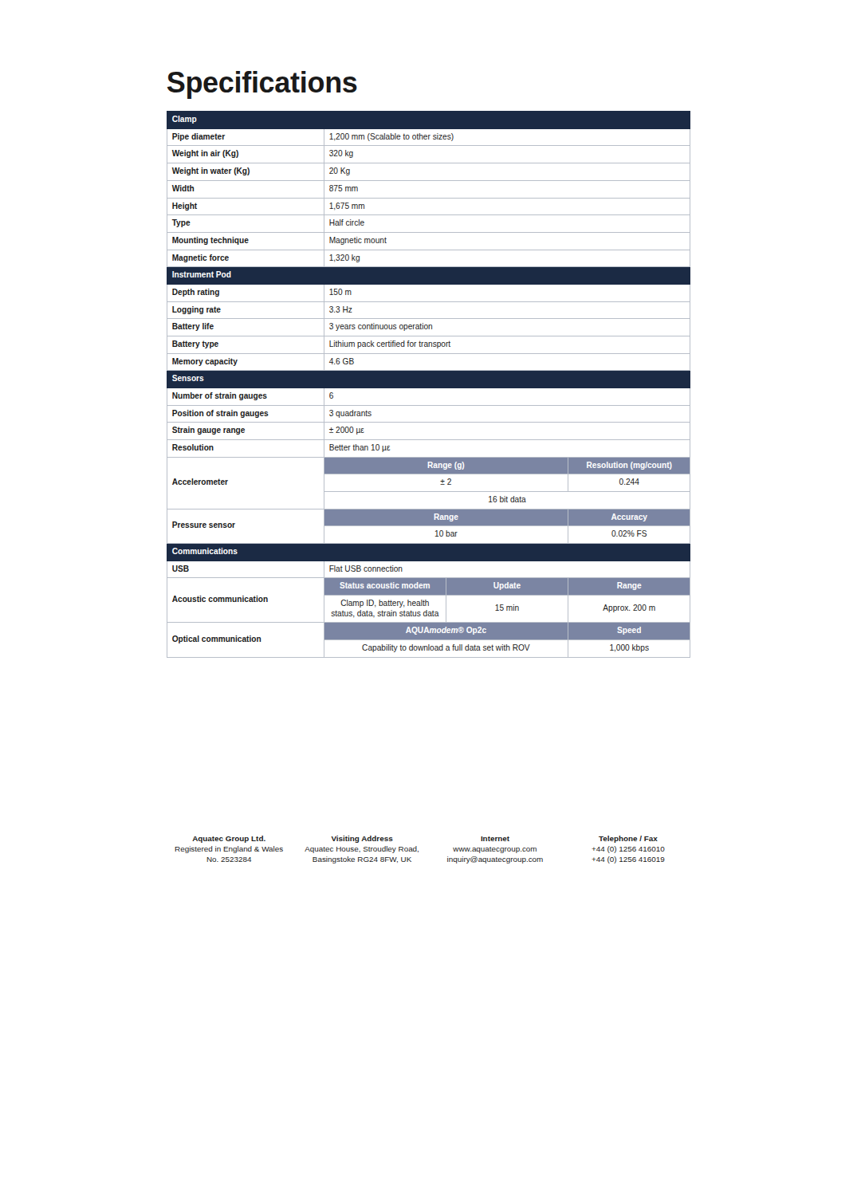Specifications
| Clamp |
| Pipe diameter | 1,200 mm (Scalable to other sizes) |
| Weight in air (Kg) | 320 kg |
| Weight in water (Kg) | 20 Kg |
| Width | 875 mm |
| Height | 1,675 mm |
| Type | Half circle |
| Mounting technique | Magnetic mount |
| Magnetic force | 1,320 kg |
| Instrument Pod |
| Depth rating | 150 m |
| Logging rate | 3.3 Hz |
| Battery life | 3 years continuous operation |
| Battery type | Lithium pack certified for transport |
| Memory capacity | 4.6 GB |
| Sensors |
| Number of strain gauges | 6 |
| Position of strain gauges | 3 quadrants |
| Strain gauge range | ± 2000 µε |
| Resolution | Better than 10 µε |
| Accelerometer | Range (g) | Resolution (mg/count) |
| ± 2 | 0.244 |
| 16 bit data |
| Pressure sensor | Range | Accuracy |
| 10 bar | 0.02% FS |
| Communications |
| USB | Flat USB connection |
| Acoustic communication | Status acoustic modem | Update | Range |
| Clamp ID, battery, health status, data, strain status data | 15 min | Approx. 200 m |
| Optical communication | AQUA modem ® Op2c | Speed |
| Capability to download a full data set with ROV | 1,000 kbps |
Aquatec Group Ltd.
Registered in England & Wales
No. 2523284
Visiting Address
Aquatec House, Stroudley Road,
Basingstoke RG24 8FW, UK
Internet
www.aquatecgroup.com
inquiry@aquatecgroup.com
Telephone / Fax
+44 (0) 1256 416010
+44 (0) 1256 416019